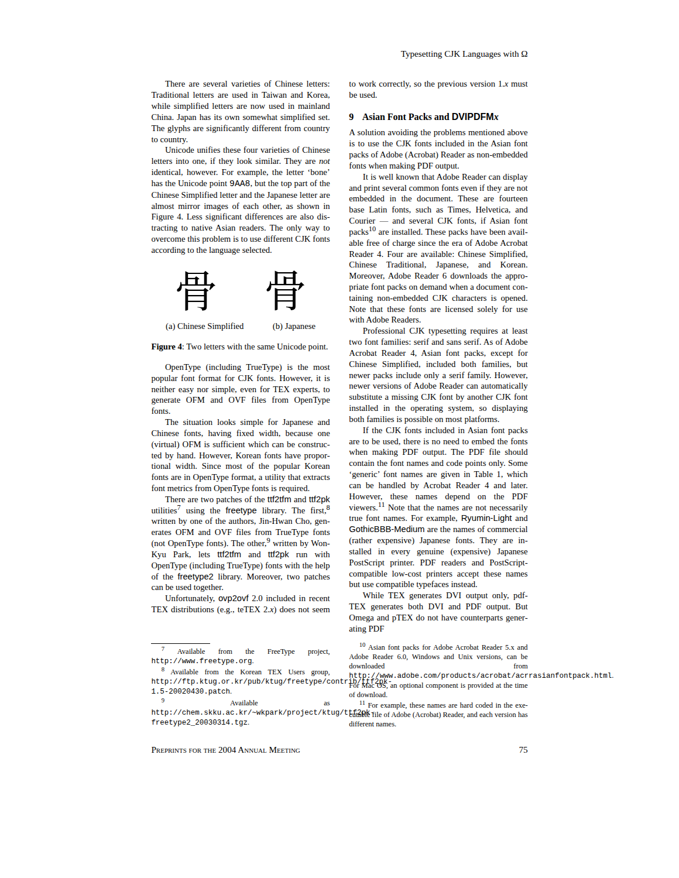Typesetting CJK Languages with Ω
There are several varieties of Chinese letters: Traditional letters are used in Taiwan and Korea, while simplified letters are now used in mainland China. Japan has its own somewhat simplified set. The glyphs are significantly different from country to country.
Unicode unifies these four varieties of Chinese letters into one, if they look similar. They are not identical, however. For example, the letter ‘bone’ has the Unicode point 9AA8, but the top part of the Chinese Simplified letter and the Japanese letter are almost mirror images of each other, as shown in Figure 4. Less significant differences are also distracting to native Asian readers. The only way to overcome this problem is to use different CJK fonts according to the language selected.
骨 骨
(a) Chinese Simplified (b) Japanese
Figure 4: Two letters with the same Unicode point.
OpenType (including TrueType) is the most popular font format for CJK fonts. However, it is neither easy nor simple, even for Te X experts, to generate OFM and OVF files from OpenType fonts.
The situation looks simple for Japanese and Chinese fonts, having fixed width, because one (virtual) OFM is sufficient which can be constructed by hand. However, Korean fonts have proportional width. Since most of the popular Korean fonts are in OpenType format, a utility that extracts font metrics from OpenType fonts is required.
There are two patches of the ttf2tfm and ttf2pk utilities7 using the freetype library. The first,8 written by one of the authors, Jin-Hwan Cho, generates OFM and OVF files from TrueType fonts (not OpenType fonts). The other,9 written by Won-Kyu Park, lets ttf2tfm and ttf2pk run with OpenType (including TrueType) fonts with the help of the freetype2 library. Moreover, two patches can be used together.
Unfortunately, ovp2ovf 2.0 included in recent Te X distributions (e.g., teTe X 2.x) does not seem to work correctly, so the previous version 1.x must be used.
9 Asian Font Packs and DVIPDFM x
A solution avoiding the problems mentioned above is to use the CJK fonts included in the Asian font packs of Adobe (Acrobat) Reader as non-embedded fonts when making PDF output.
It is well known that Adobe Reader can display and print several common fonts even if they are not embedded in the document. These are fourteen base Latin fonts, such as Times, Helvetica, and Courier — and several CJK fonts, if Asian font packs10 are installed. These packs have been available free of charge since the era of Adobe Acrobat Reader 4. Four are available: Chinese Simplified, Chinese Traditional, Japanese, and Korean. Moreover, Adobe Reader 6 downloads the appropriate font packs on demand when a document containing non-embedded CJK characters is opened. Note that these fonts are licensed solely for use with Adobe Readers.
Professional CJK typesetting requires at least two font families: serif and sans serif. As of Adobe Acrobat Reader 4, Asian font packs, except for Chinese Simplified, included both families, but newer packs include only a serif family. However, newer versions of Adobe Reader can automatically substitute a missing CJK font by another CJK font installed in the operating system, so displaying both families is possible on most platforms.
If the CJK fonts included in Asian font packs are to be used, there is no need to embed the fonts when making PDF output. The PDF file should contain the font names and code points only. Some ‘generic’ font names are given in Table 1, which can be handled by Acrobat Reader 4 and later. However, these names depend on the PDF viewers.11 Note that the names are not necessarily true font names. For example, Ryumin-Light and GothicBBB-Medium are the names of commercial (rather expensive) Japanese fonts. They are installed in every genuine (expensive) Japanese PostScript printer. PDF readers and PostScript-compatible low-cost printers accept these names but use compatible typefaces instead.
While Te X generates DVI output only, pdfTe X generates both DVI and PDF output. But Omega and pTe X do not have counterparts generating PDF
7 Available from the FreeType project, http://www.freetype.org.
8 Available from the Korean Te X Users group, http://ftp.ktug.or.kr/pub/ktug/freetype/contrib/ttf2pk-1.5-20020430.patch.
9 Available as http://chem.skku.ac.kr/~wkpark/project/ktug/ttf2pk-freetype2_20030314.tgz.
10 Asian font packs for Adobe Acrobat Reader 5.x and Adobe Reader 6.0, Windows and Unix versions, can be downloaded from http://www.adobe.com/products/acrobat/acrrasianfontpack.html. For Mac OS, an optional component is provided at the time of download.
11 For example, these names are hard coded in the executable file of Adobe (Acrobat) Reader, and each version has different names.
Preprints for the 2004 Annual Meeting 75